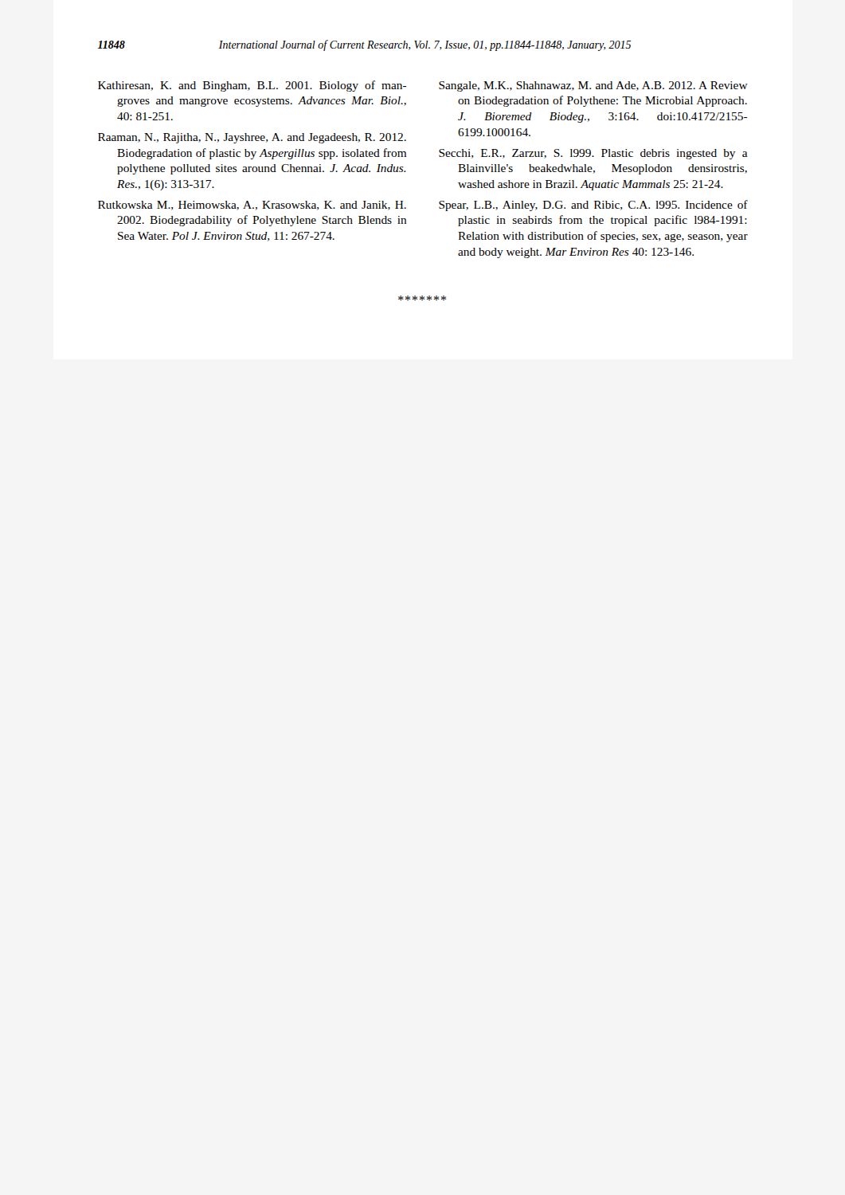11848 International Journal of Current Research, Vol. 7, Issue, 01, pp.11844-11848, January, 2015
Kathiresan, K. and Bingham, B.L. 2001. Biology of mangroves and mangrove ecosystems. Advances Mar. Biol., 40: 81-251.
Raaman, N., Rajitha, N., Jayshree, A. and Jegadeesh, R. 2012. Biodegradation of plastic by Aspergillus spp. isolated from polythene polluted sites around Chennai. J. Acad. Indus. Res., 1(6): 313-317.
Rutkowska M., Heimowska, A., Krasowska, K. and Janik, H. 2002. Biodegradability of Polyethylene Starch Blends in Sea Water. Pol J. Environ Stud, 11: 267-274.
Sangale, M.K., Shahnawaz, M. and Ade, A.B. 2012. A Review on Biodegradation of Polythene: The Microbial Approach. J. Bioremed Biodeg., 3:164. doi:10.4172/2155-6199.1000164.
Secchi, E.R., Zarzur, S. l999. Plastic debris ingested by a Blainville's beakedwhale, Mesoplodon densirostris, washed ashore in Brazil. Aquatic Mammals 25: 21-24.
Spear, L.B., Ainley, D.G. and Ribic, C.A. l995. Incidence of plastic in seabirds from the tropical pacific l984-1991: Relation with distribution of species, sex, age, season, year and body weight. Mar Environ Res 40: 123-146.
*******